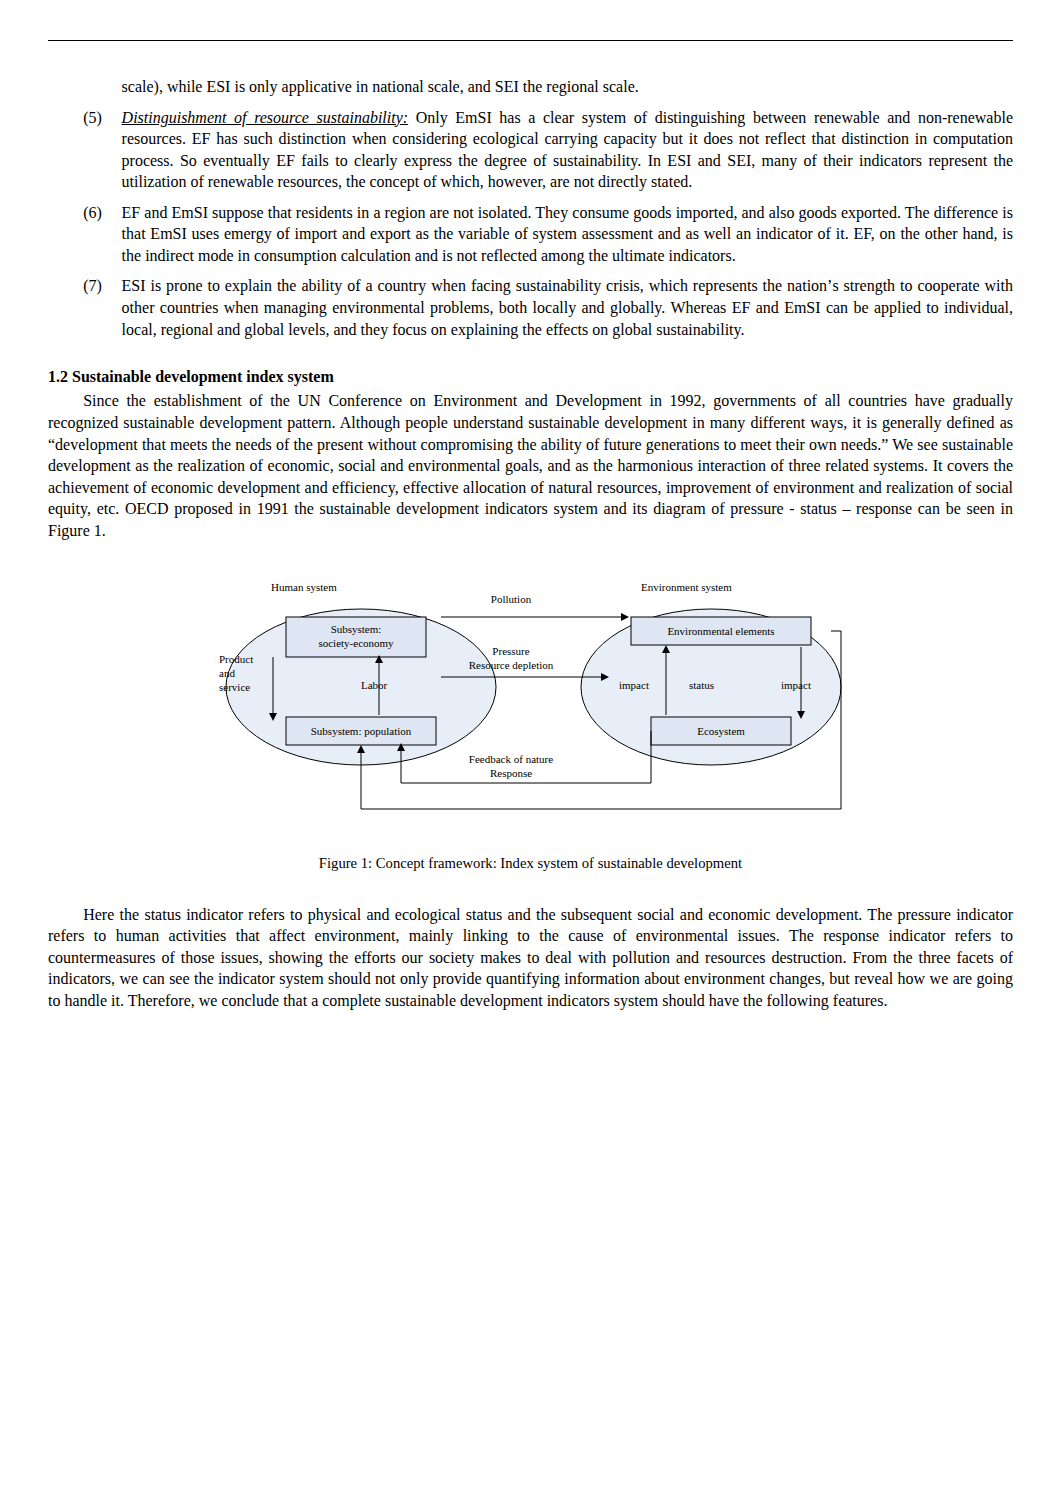scale), while ESI is only applicative in national scale, and SEI the regional scale.
(5) Distinguishment of resource sustainability: Only EmSI has a clear system of distinguishing between renewable and non-renewable resources. EF has such distinction when considering ecological carrying capacity but it does not reflect that distinction in computation process. So eventually EF fails to clearly express the degree of sustainability. In ESI and SEI, many of their indicators represent the utilization of renewable resources, the concept of which, however, are not directly stated.
(6) EF and EmSI suppose that residents in a region are not isolated. They consume goods imported, and also goods exported. The difference is that EmSI uses emergy of import and export as the variable of system assessment and as well an indicator of it. EF, on the other hand, is the indirect mode in consumption calculation and is not reflected among the ultimate indicators.
(7) ESI is prone to explain the ability of a country when facing sustainability crisis, which represents the nationʼs strength to cooperate with other countries when managing environmental problems, both locally and globally. Whereas EF and EmSI can be applied to individual, local, regional and global levels, and they focus on explaining the effects on global sustainability.
1.2 Sustainable development index system
Since the establishment of the UN Conference on Environment and Development in 1992, governments of all countries have gradually recognized sustainable development pattern. Although people understand sustainable development in many different ways, it is generally defined as “development that meets the needs of the present without compromising the ability of future generations to meet their own needs.” We see sustainable development as the realization of economic, social and environmental goals, and as the harmonious interaction of three related systems. It covers the achievement of economic development and efficiency, effective allocation of natural resources, improvement of environment and realization of social equity, etc. OECD proposed in 1991 the sustainable development indicators system and its diagram of pressure - status – response can be seen in Figure 1.
Human system Environment system Subsystem: society-economy Subsystem: population Product and service Labor Environmental elements Ecosystem impact status impact Pollution Pressure Resource depletion Feedback of nature Response
Figure 1: Concept framework: Index system of sustainable development
Here the status indicator refers to physical and ecological status and the subsequent social and economic development. The pressure indicator refers to human activities that affect environment, mainly linking to the cause of environmental issues. The response indicator refers to countermeasures of those issues, showing the efforts our society makes to deal with pollution and resources destruction. From the three facets of indicators, we can see the indicator system should not only provide quantifying information about environment changes, but reveal how we are going to handle it. Therefore, we conclude that a complete sustainable development indicators system should have the following features.